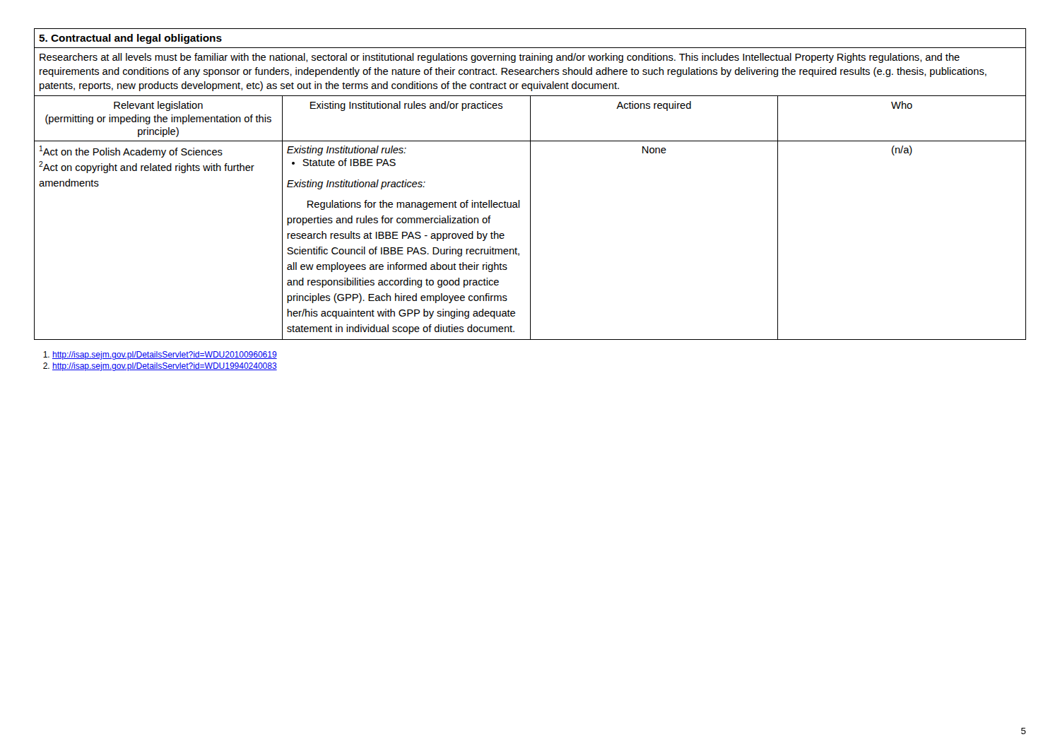| 5. Contractual and legal obligations |
| Researchers at all levels must be familiar with the national, sectoral or institutional regulations governing training and/or working conditions. This includes Intellectual Property Rights regulations, and the requirements and conditions of any sponsor or funders, independently of the nature of their contract. Researchers should adhere to such regulations by delivering the required results (e.g. thesis, publications, patents, reports, new products development, etc) as set out in the terms and conditions of the contract or equivalent document. |
| Relevant legislation (permitting or impeding the implementation of this principle) | Existing Institutional rules and/or practices | Actions required | Who |
| 1 Act on the Polish Academy of Sciences 2 Act on copyright and related rights with further amendments | Existing Institutional rules: Statute of IBBE PAS Existing Institutional practices: Regulations for the management of intellectual properties and rules for commercialization of research results at IBBE PAS - approved by the Scientific Council of IBBE PAS. During recruitment, all ew employees are informed about their rights and responsibilities according to good practice principles (GPP). Each hired employee confirms her/his acquaintent with GPP by singing adequate statement in individual scope of diuties document. | None | (n/a) |
http://isap.sejm.gov.pl/DetailsServlet?id=WDU20100960619
http://isap.sejm.gov.pl/DetailsServlet?id=WDU19940240083
5